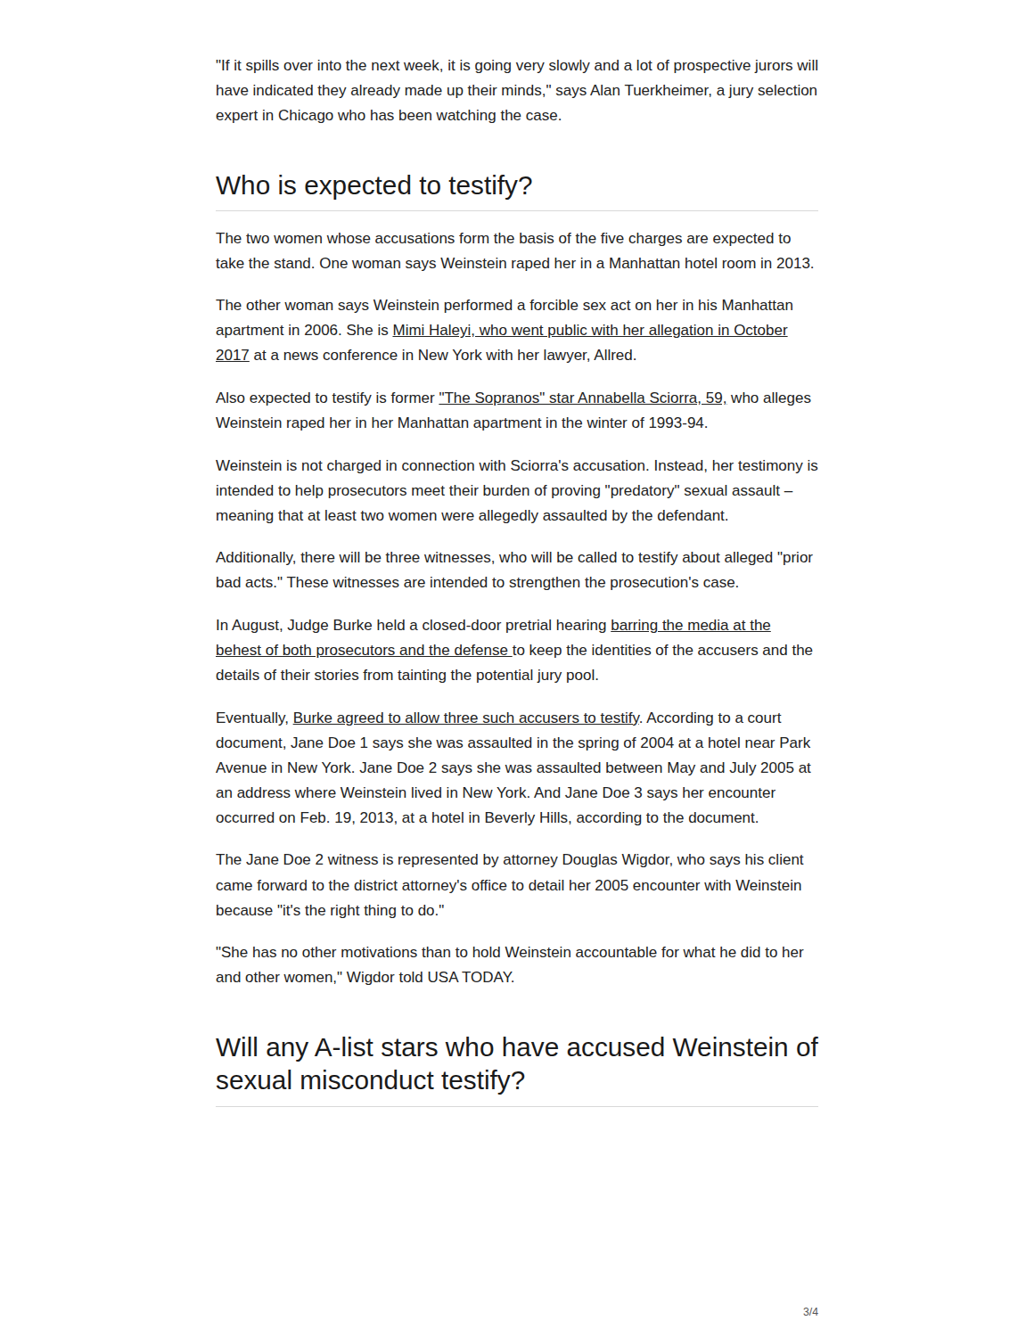"If it spills over into the next week, it is going very slowly and a lot of prospective jurors will have indicated they already made up their minds," says Alan Tuerkheimer, a jury selection expert in Chicago who has been watching the case.
Who is expected to testify?
The two women whose accusations form the basis of the five charges are expected to take the stand. One woman says Weinstein raped her in a Manhattan hotel room in 2013.
The other woman says Weinstein performed a forcible sex act on her in his Manhattan apartment in 2006. She is Mimi Haleyi, who went public with her allegation in October 2017 at a news conference in New York with her lawyer, Allred.
Also expected to testify is former "The Sopranos" star Annabella Sciorra, 59, who alleges Weinstein raped her in her Manhattan apartment in the winter of 1993-94.
Weinstein is not charged in connection with Sciorra's accusation. Instead, her testimony is intended to help prosecutors meet their burden of proving "predatory" sexual assault – meaning that at least two women were allegedly assaulted by the defendant.
Additionally, there will be three witnesses, who will be called to testify about alleged "prior bad acts." These witnesses are intended to strengthen the prosecution's case.
In August, Judge Burke held a closed-door pretrial hearing barring the media at the behest of both prosecutors and the defense to keep the identities of the accusers and the details of their stories from tainting the potential jury pool.
Eventually, Burke agreed to allow three such accusers to testify. According to a court document, Jane Doe 1 says she was assaulted in the spring of 2004 at a hotel near Park Avenue in New York. Jane Doe 2 says she was assaulted between May and July 2005 at an address where Weinstein lived in New York. And Jane Doe 3 says her encounter occurred on Feb. 19, 2013, at a hotel in Beverly Hills, according to the document.
The Jane Doe 2 witness is represented by attorney Douglas Wigdor, who says his client came forward to the district attorney's office to detail her 2005 encounter with Weinstein because "it's the right thing to do."
"She has no other motivations than to hold Weinstein accountable for what he did to her and other women," Wigdor told USA TODAY.
Will any A-list stars who have accused Weinstein of sexual misconduct testify?
3/4